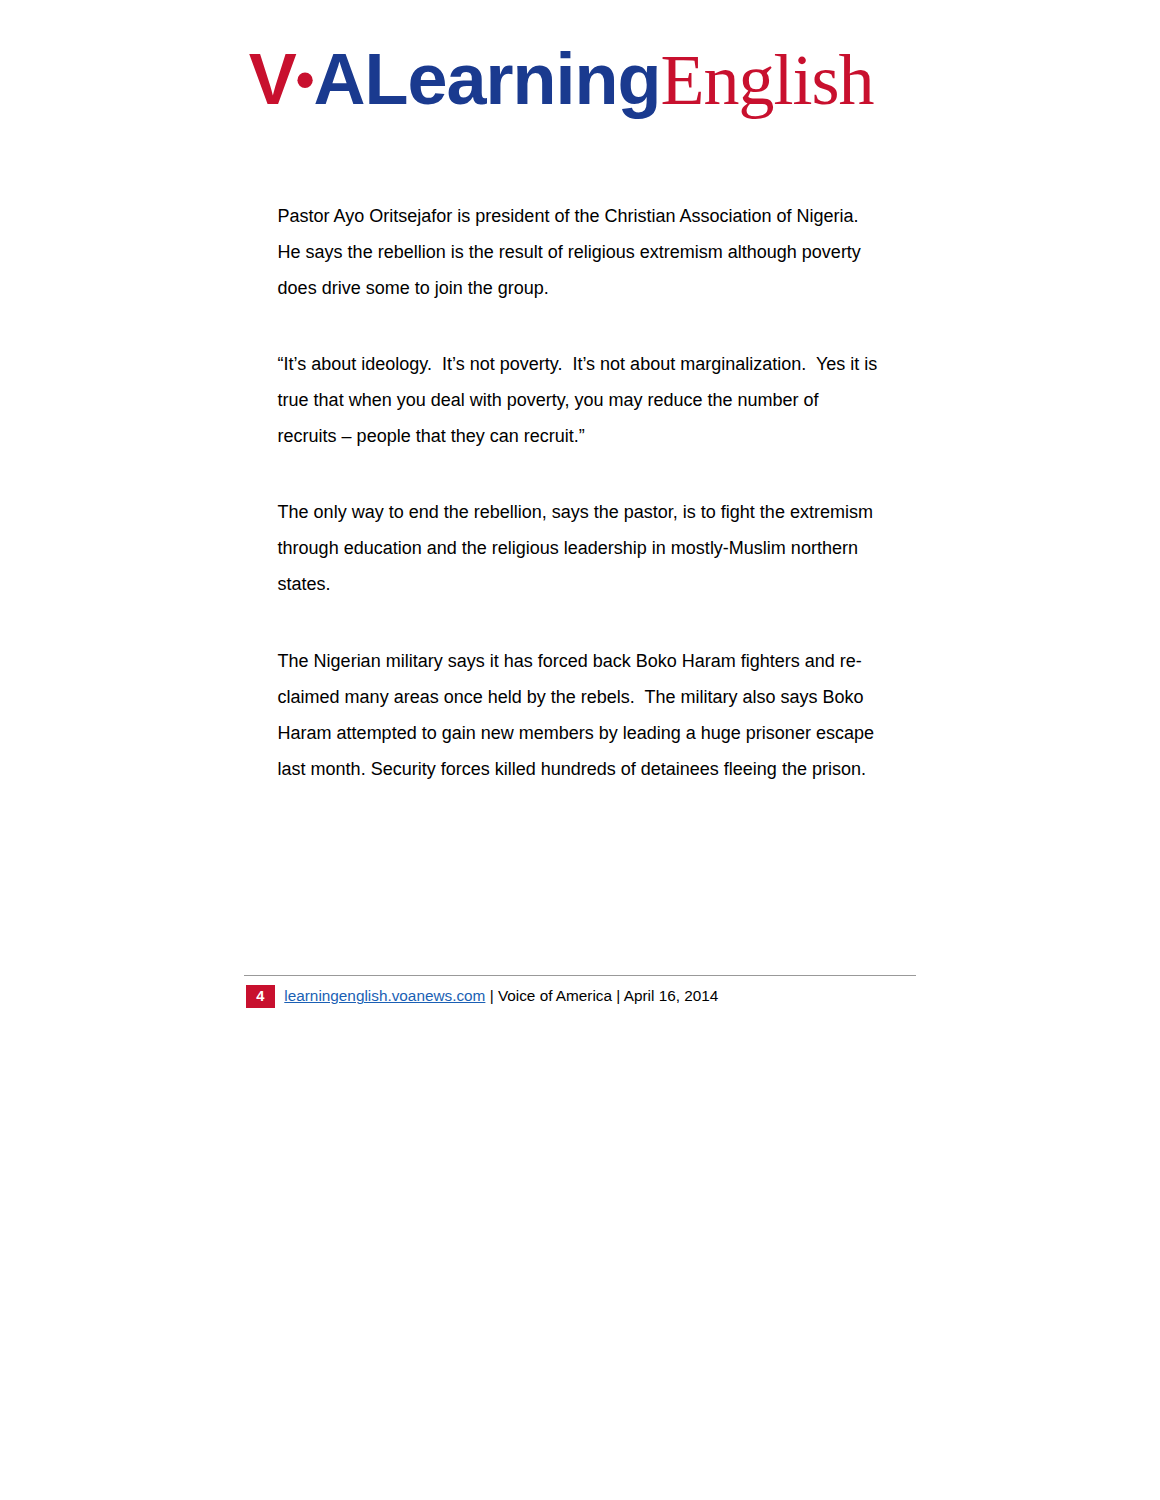V•ALearning English
Pastor Ayo Oritsejafor is president of the Christian Association of Nigeria. He says the rebellion is the result of religious extremism although poverty does drive some to join the group.
“It’s about ideology. It’s not poverty. It’s not about marginalization. Yes it is true that when you deal with poverty, you may reduce the number of recruits – people that they can recruit.”
The only way to end the rebellion, says the pastor, is to fight the extremism through education and the religious leadership in mostly-Muslim northern states.
The Nigerian military says it has forced back Boko Haram fighters and re-claimed many areas once held by the rebels. The military also says Boko Haram attempted to gain new members by leading a huge prisoner escape last month. Security forces killed hundreds of detainees fleeing the prison.
4 learningenglish.voanews.com | Voice of America | April 16, 2014